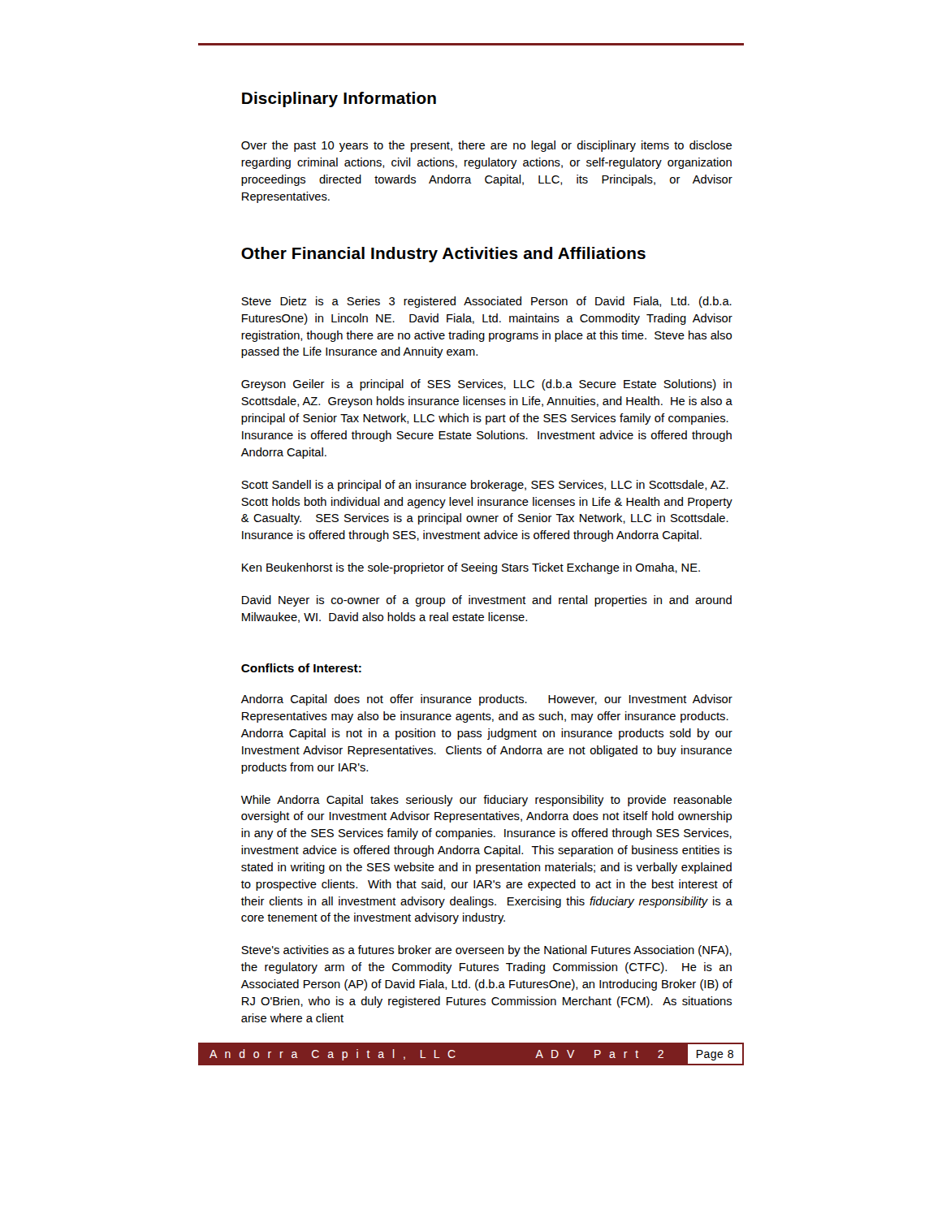Disciplinary Information
Over the past 10 years to the present, there are no legal or disciplinary items to disclose regarding criminal actions, civil actions, regulatory actions, or self-regulatory organization proceedings directed towards Andorra Capital, LLC, its Principals, or Advisor Representatives.
Other Financial Industry Activities and Affiliations
Steve Dietz is a Series 3 registered Associated Person of David Fiala, Ltd. (d.b.a. FuturesOne) in Lincoln NE. David Fiala, Ltd. maintains a Commodity Trading Advisor registration, though there are no active trading programs in place at this time. Steve has also passed the Life Insurance and Annuity exam.
Greyson Geiler is a principal of SES Services, LLC (d.b.a Secure Estate Solutions) in Scottsdale, AZ. Greyson holds insurance licenses in Life, Annuities, and Health. He is also a principal of Senior Tax Network, LLC which is part of the SES Services family of companies. Insurance is offered through Secure Estate Solutions. Investment advice is offered through Andorra Capital.
Scott Sandell is a principal of an insurance brokerage, SES Services, LLC in Scottsdale, AZ. Scott holds both individual and agency level insurance licenses in Life & Health and Property & Casualty. SES Services is a principal owner of Senior Tax Network, LLC in Scottsdale. Insurance is offered through SES, investment advice is offered through Andorra Capital.
Ken Beukenhorst is the sole-proprietor of Seeing Stars Ticket Exchange in Omaha, NE.
David Neyer is co-owner of a group of investment and rental properties in and around Milwaukee, WI. David also holds a real estate license.
Conflicts of Interest:
Andorra Capital does not offer insurance products. However, our Investment Advisor Representatives may also be insurance agents, and as such, may offer insurance products. Andorra Capital is not in a position to pass judgment on insurance products sold by our Investment Advisor Representatives. Clients of Andorra are not obligated to buy insurance products from our IAR's.
While Andorra Capital takes seriously our fiduciary responsibility to provide reasonable oversight of our Investment Advisor Representatives, Andorra does not itself hold ownership in any of the SES Services family of companies. Insurance is offered through SES Services, investment advice is offered through Andorra Capital. This separation of business entities is stated in writing on the SES website and in presentation materials; and is verbally explained to prospective clients. With that said, our IAR's are expected to act in the best interest of their clients in all investment advisory dealings. Exercising this fiduciary responsibility is a core tenement of the investment advisory industry.
Steve's activities as a futures broker are overseen by the National Futures Association (NFA), the regulatory arm of the Commodity Futures Trading Commission (CTFC). He is an Associated Person (AP) of David Fiala, Ltd. (d.b.a FuturesOne), an Introducing Broker (IB) of RJ O'Brien, who is a duly registered Futures Commission Merchant (FCM). As situations arise where a client
A n d o r r a C a p i t a l , L L C A D V P a r t 2
Page 8